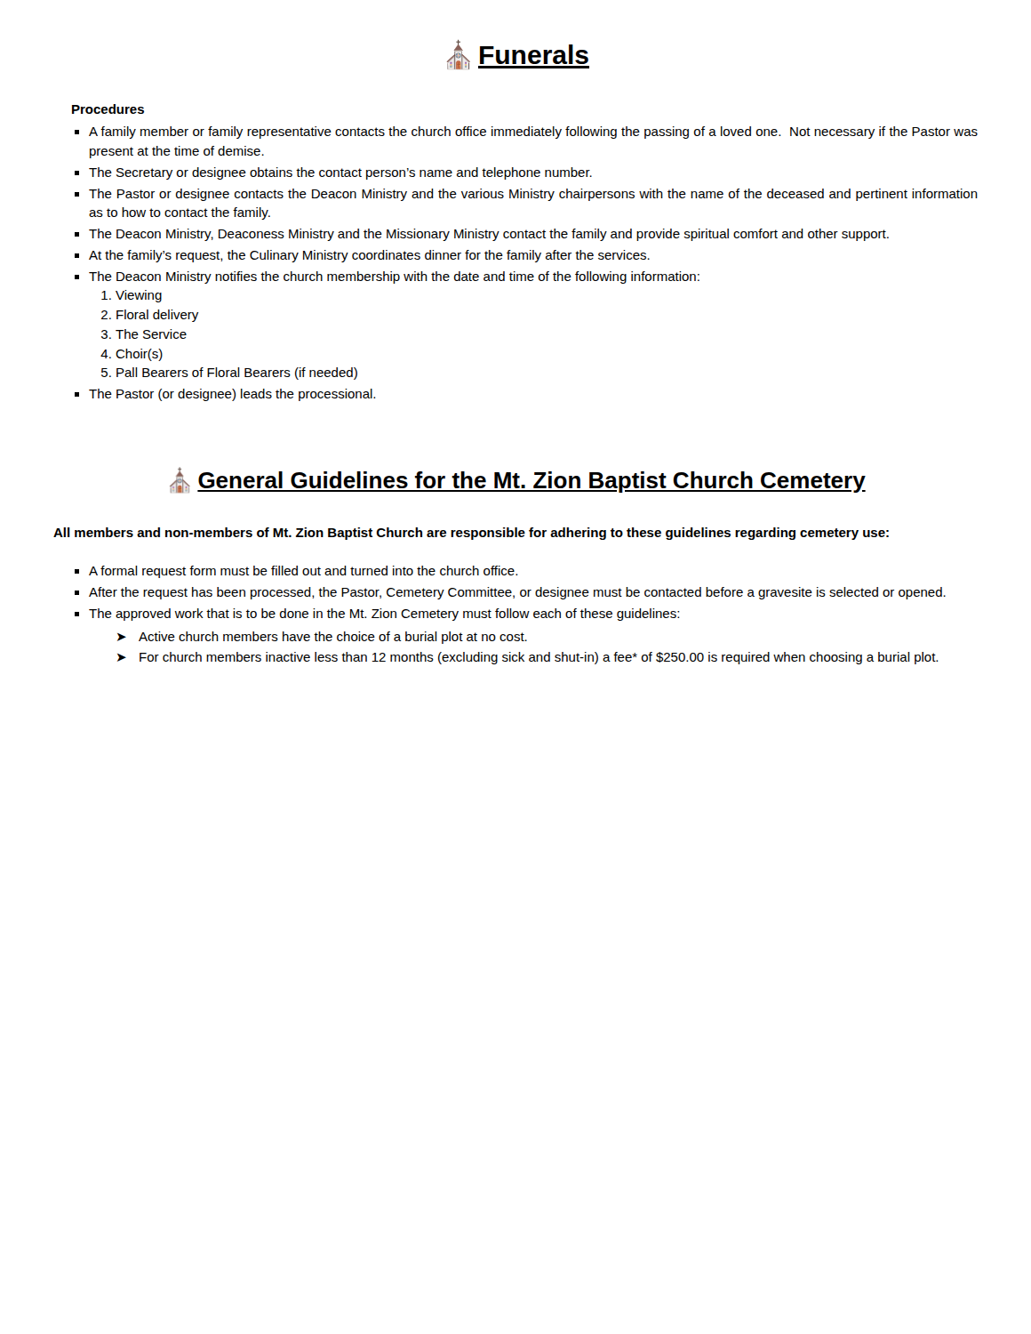⛪Funerals
Procedures
A family member or family representative contacts the church office immediately following the passing of a loved one. Not necessary if the Pastor was present at the time of demise.
The Secretary or designee obtains the contact person’s name and telephone number.
The Pastor or designee contacts the Deacon Ministry and the various Ministry chairpersons with the name of the deceased and pertinent information as to how to contact the family.
The Deacon Ministry, Deaconess Ministry and the Missionary Ministry contact the family and provide spiritual comfort and other support.
At the family’s request, the Culinary Ministry coordinates dinner for the family after the services.
The Deacon Ministry notifies the church membership with the date and time of the following information:
Viewing
Floral delivery
The Service
Choir(s)
Pall Bearers of Floral Bearers (if needed)
The Pastor (or designee) leads the processional.
⛪General Guidelines for the Mt. Zion Baptist Church Cemetery
All members and non-members of Mt. Zion Baptist Church are responsible for adhering to these guidelines regarding cemetery use:
A formal request form must be filled out and turned into the church office.
After the request has been processed, the Pastor, Cemetery Committee, or designee must be contacted before a gravesite is selected or opened.
The approved work that is to be done in the Mt. Zion Cemetery must follow each of these guidelines:
Active church members have the choice of a burial plot at no cost.
For church members inactive less than 12 months (excluding sick and shut-in) a fee* of $250.00 is required when choosing a burial plot.